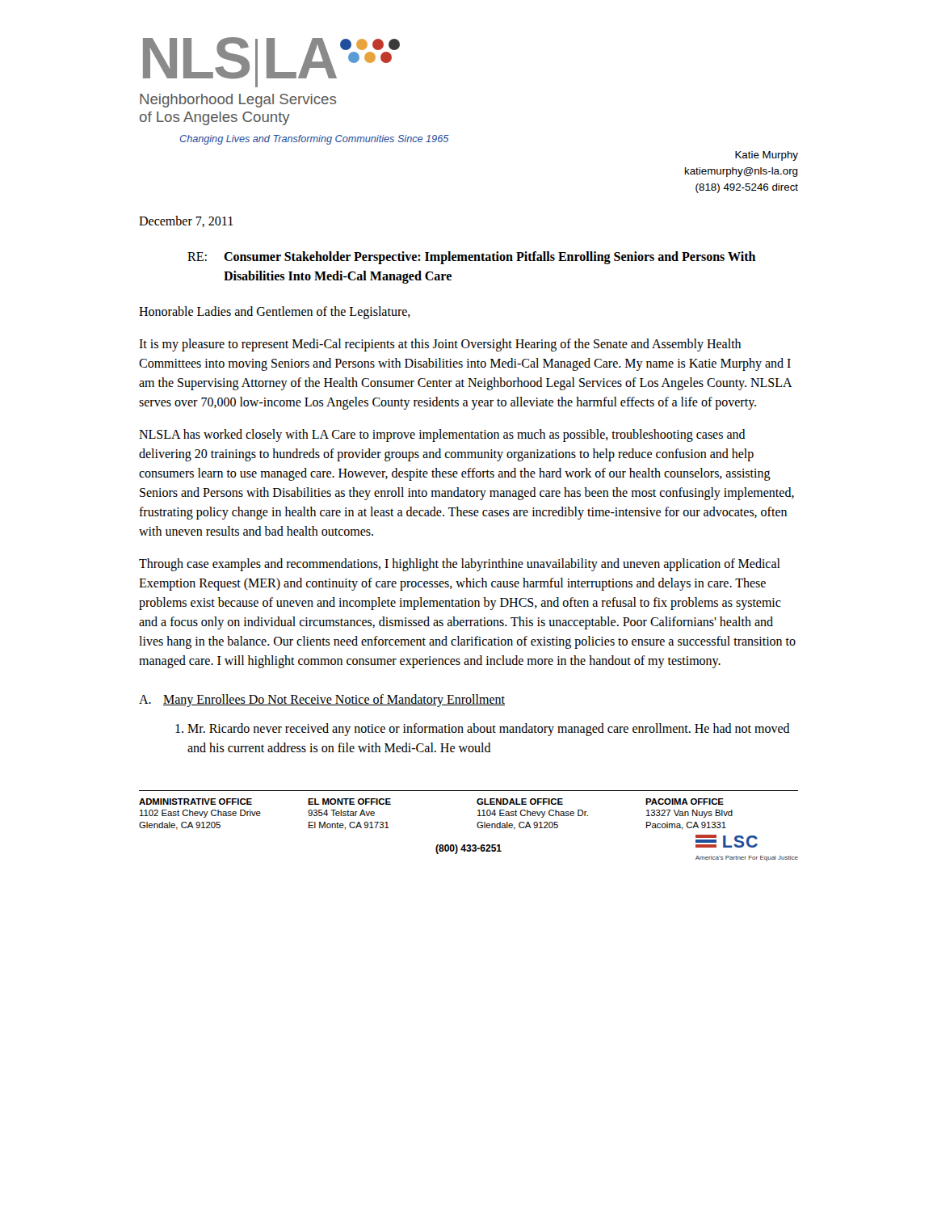NLS LA
Neighborhood Legal Services
of Los Angeles County
Changing Lives and Transforming Communities Since 1965
Katie Murphy
katiemurphy@nls-la.org
(818) 492-5246 direct
December 7, 2011
RE: Consumer Stakeholder Perspective: Implementation Pitfalls Enrolling Seniors and Persons With Disabilities Into Medi-Cal Managed Care
Honorable Ladies and Gentlemen of the Legislature,
It is my pleasure to represent Medi-Cal recipients at this Joint Oversight Hearing of the Senate and Assembly Health Committees into moving Seniors and Persons with Disabilities into Medi-Cal Managed Care. My name is Katie Murphy and I am the Supervising Attorney of the Health Consumer Center at Neighborhood Legal Services of Los Angeles County. NLSLA serves over 70,000 low-income Los Angeles County residents a year to alleviate the harmful effects of a life of poverty.
NLSLA has worked closely with LA Care to improve implementation as much as possible, troubleshooting cases and delivering 20 trainings to hundreds of provider groups and community organizations to help reduce confusion and help consumers learn to use managed care. However, despite these efforts and the hard work of our health counselors, assisting Seniors and Persons with Disabilities as they enroll into mandatory managed care has been the most confusingly implemented, frustrating policy change in health care in at least a decade. These cases are incredibly time-intensive for our advocates, often with uneven results and bad health outcomes.
Through case examples and recommendations, I highlight the labyrinthine unavailability and uneven application of Medical Exemption Request (MER) and continuity of care processes, which cause harmful interruptions and delays in care. These problems exist because of uneven and incomplete implementation by DHCS, and often a refusal to fix problems as systemic and a focus only on individual circumstances, dismissed as aberrations. This is unacceptable. Poor Californians' health and lives hang in the balance. Our clients need enforcement and clarification of existing policies to ensure a successful transition to managed care. I will highlight common consumer experiences and include more in the handout of my testimony.
A. Many Enrollees Do Not Receive Notice of Mandatory Enrollment
Mr. Ricardo never received any notice or information about mandatory managed care enrollment. He had not moved and his current address is on file with Medi-Cal. He would
ADMINISTRATIVE OFFICE
1102 East Chevy Chase Drive
Glendale, CA 91205
EL MONTE OFFICE
9354 Telstar Ave
El Monte, CA 91731
GLENDALE OFFICE
1104 East Chevy Chase Dr.
Glendale, CA 91205
PACOIMA OFFICE
13327 Van Nuys Blvd
Pacoima, CA 91331
(800) 433-6251
LSC
America's Partner For Equal Justice